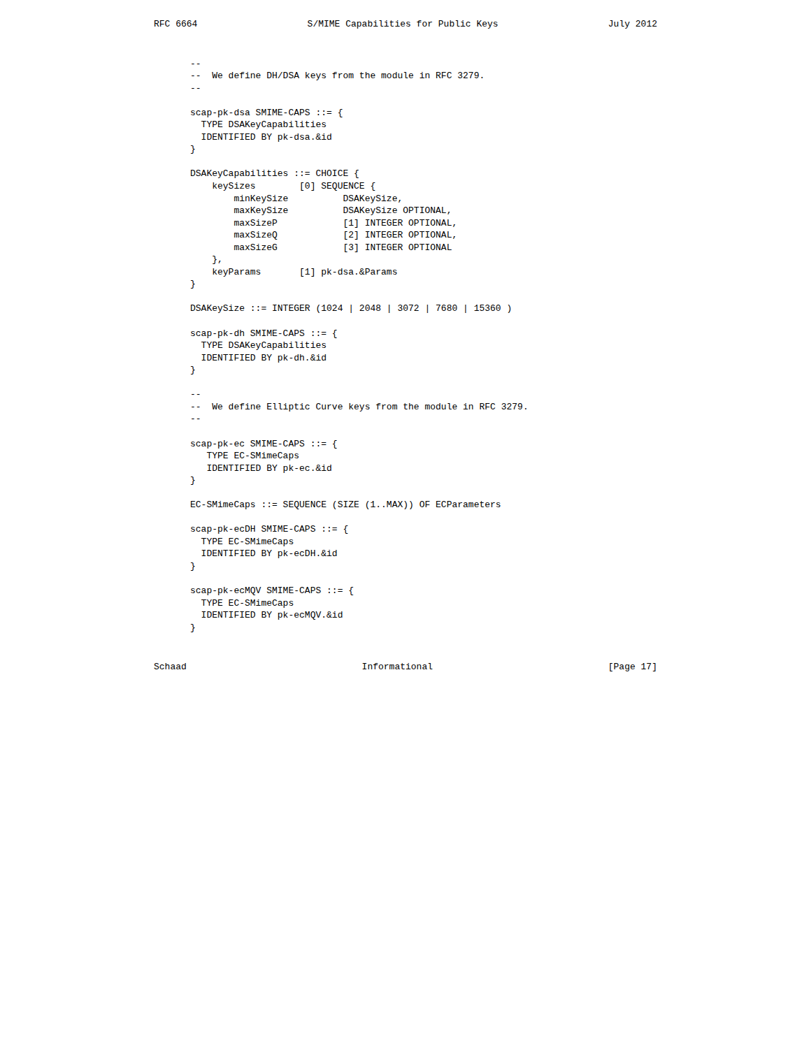RFC 6664 S/MIME Capabilities for Public Keys July 2012
--
--  We define DH/DSA keys from the module in RFC 3279.
--

scap-pk-dsa SMIME-CAPS ::= {
  TYPE DSAKeyCapabilities
  IDENTIFIED BY pk-dsa.&id
}

DSAKeyCapabilities ::= CHOICE {
    keySizes        [0] SEQUENCE {
        minKeySize          DSAKeySize,
        maxKeySize          DSAKeySize OPTIONAL,
        maxSizeP            [1] INTEGER OPTIONAL,
        maxSizeQ            [2] INTEGER OPTIONAL,
        maxSizeG            [3] INTEGER OPTIONAL
    },
    keyParams       [1] pk-dsa.&Params
}

DSAKeySize ::= INTEGER (1024 | 2048 | 3072 | 7680 | 15360 )

scap-pk-dh SMIME-CAPS ::= {
  TYPE DSAKeyCapabilities
  IDENTIFIED BY pk-dh.&id
}

--
--  We define Elliptic Curve keys from the module in RFC 3279.
--

scap-pk-ec SMIME-CAPS ::= {
   TYPE EC-SMimeCaps
   IDENTIFIED BY pk-ec.&id
}

EC-SMimeCaps ::= SEQUENCE (SIZE (1..MAX)) OF ECParameters

scap-pk-ecDH SMIME-CAPS ::= {
  TYPE EC-SMimeCaps
  IDENTIFIED BY pk-ecDH.&id
}

scap-pk-ecMQV SMIME-CAPS ::= {
  TYPE EC-SMimeCaps
  IDENTIFIED BY pk-ecMQV.&id
}
Schaad Informational [Page 17]